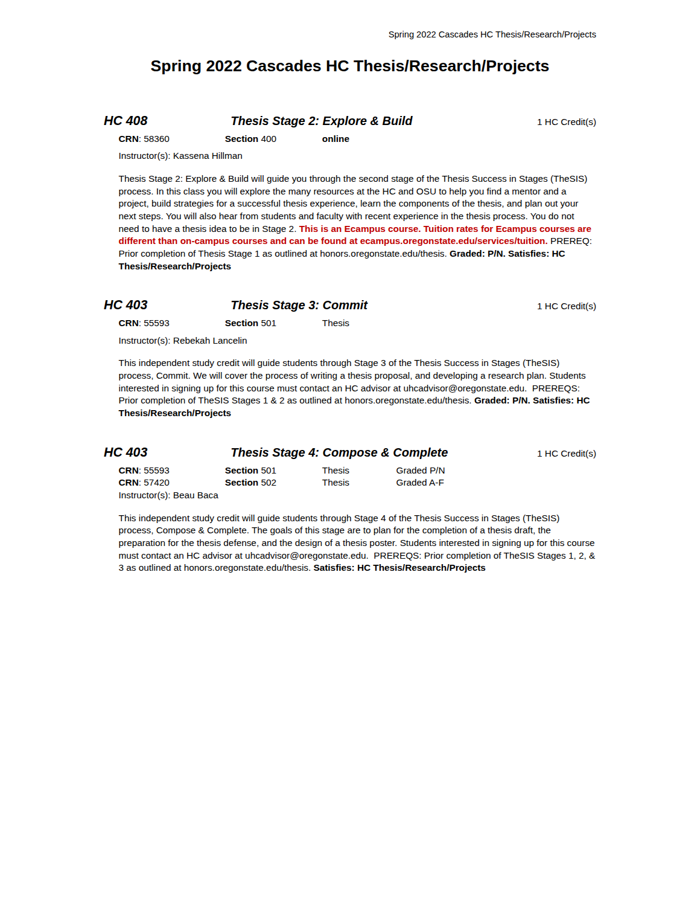Spring 2022 Cascades HC Thesis/Research/Projects
Spring 2022 Cascades HC Thesis/Research/Projects
HC 408
Thesis Stage 2: Explore & Build
1 HC Credit(s)
CRN: 58360 Section 400 online
Instructor(s): Kassena Hillman
Thesis Stage 2: Explore & Build will guide you through the second stage of the Thesis Success in Stages (TheSIS) process. In this class you will explore the many resources at the HC and OSU to help you find a mentor and a project, build strategies for a successful thesis experience, learn the components of the thesis, and plan out your next steps. You will also hear from students and faculty with recent experience in the thesis process. You do not need to have a thesis idea to be in Stage 2. This is an Ecampus course. Tuition rates for Ecampus courses are different than on-campus courses and can be found at ecampus.oregonstate.edu/services/tuition. PREREQ: Prior completion of Thesis Stage 1 as outlined at honors.oregonstate.edu/thesis. Graded: P/N. Satisfies: HC Thesis/Research/Projects
HC 403
Thesis Stage 3: Commit
1 HC Credit(s)
CRN: 55593 Section 501 Thesis
Instructor(s): Rebekah Lancelin
This independent study credit will guide students through Stage 3 of the Thesis Success in Stages (TheSIS) process, Commit. We will cover the process of writing a thesis proposal, and developing a research plan. Students interested in signing up for this course must contact an HC advisor at uhcadvisor@oregonstate.edu. PREREQS: Prior completion of TheSIS Stages 1 & 2 as outlined at honors.oregonstate.edu/thesis. Graded: P/N. Satisfies: HC Thesis/Research/Projects
HC 403
Thesis Stage 4: Compose & Complete
1 HC Credit(s)
CRN: 55593 Section 501 Thesis Graded P/N
CRN: 57420 Section 502 Thesis Graded A-F
Instructor(s): Beau Baca
This independent study credit will guide students through Stage 4 of the Thesis Success in Stages (TheSIS) process, Compose & Complete. The goals of this stage are to plan for the completion of a thesis draft, the preparation for the thesis defense, and the design of a thesis poster. Students interested in signing up for this course must contact an HC advisor at uhcadvisor@oregonstate.edu. PREREQS: Prior completion of TheSIS Stages 1, 2, & 3 as outlined at honors.oregonstate.edu/thesis. Satisfies: HC Thesis/Research/Projects